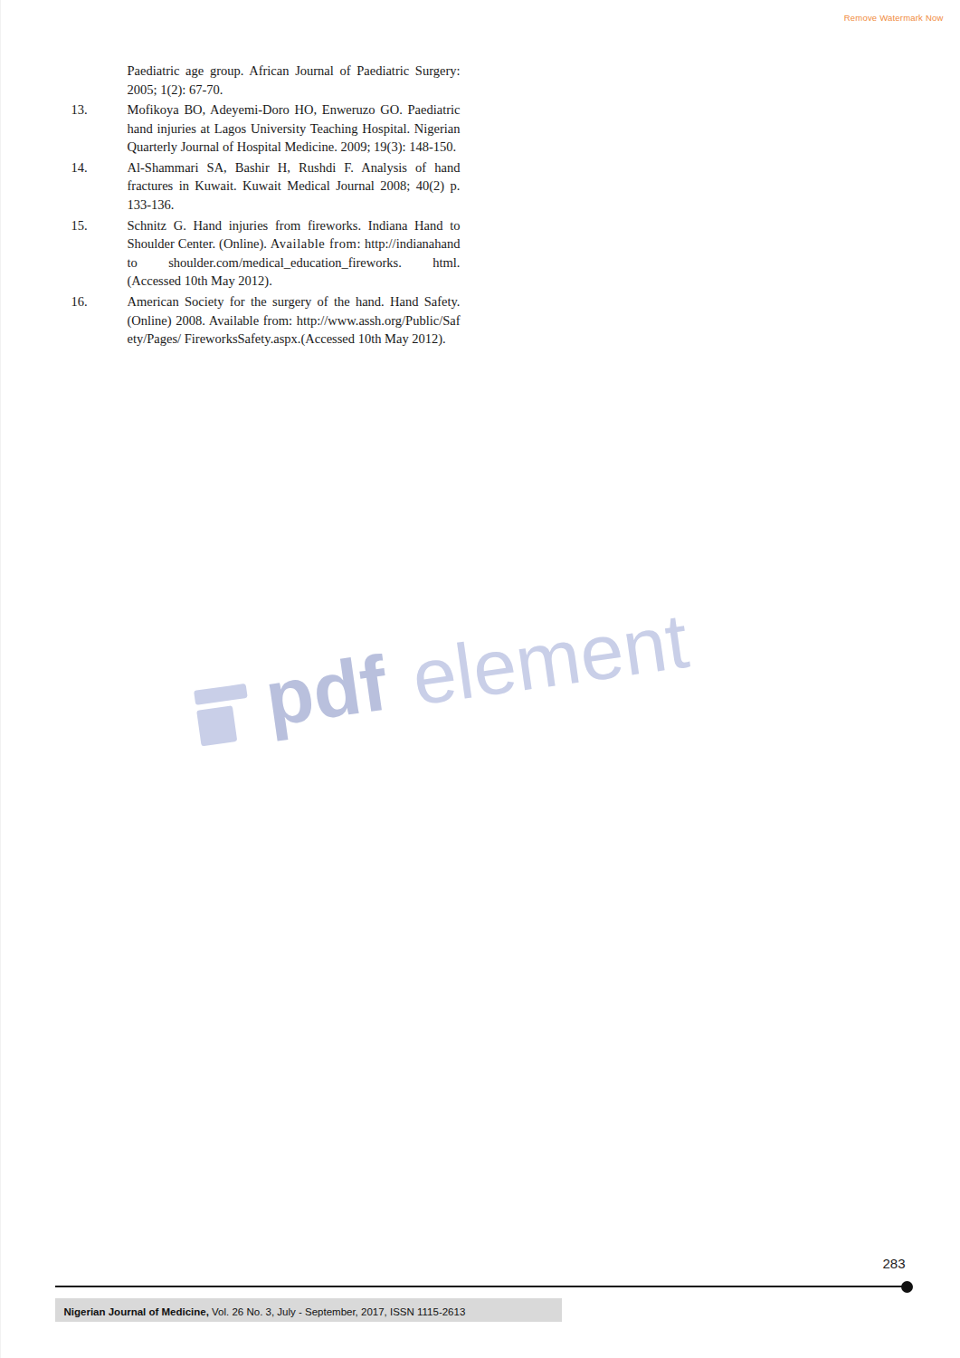Remove Watermark Now
Paediatric age group. African Journal of Paediatric Surgery: 2005; 1(2): 67-70.
13. Mofikoya BO, Adeyemi-Doro HO, Enweruzo GO. Paediatric hand injuries at Lagos University Teaching Hospital. Nigerian Quarterly Journal of Hospital Medicine. 2009; 19(3): 148-150.
14. Al-Shammari SA, Bashir H, Rushdi F. Analysis of hand fractures in Kuwait. Kuwait Medical Journal 2008; 40(2) p. 133-136.
15. Schnitz G. Hand injuries from fireworks. Indiana Hand to Shoulder Center. (Online). Available from: http://indianahandto shoulder.com/medical_education_fireworks. html. (Accessed 10th May 2012).
16. American Society for the surgery of the hand. Hand Safety. (Online) 2008. Available from: http://www.assh.org/Public/Safety/Pages/ FireworksSafety.aspx.(Accessed 10th May 2012).
pdf element
283
Nigerian Journal of Medicine, Vol. 26 No. 3, July - September, 2017, ISSN 1115-2613